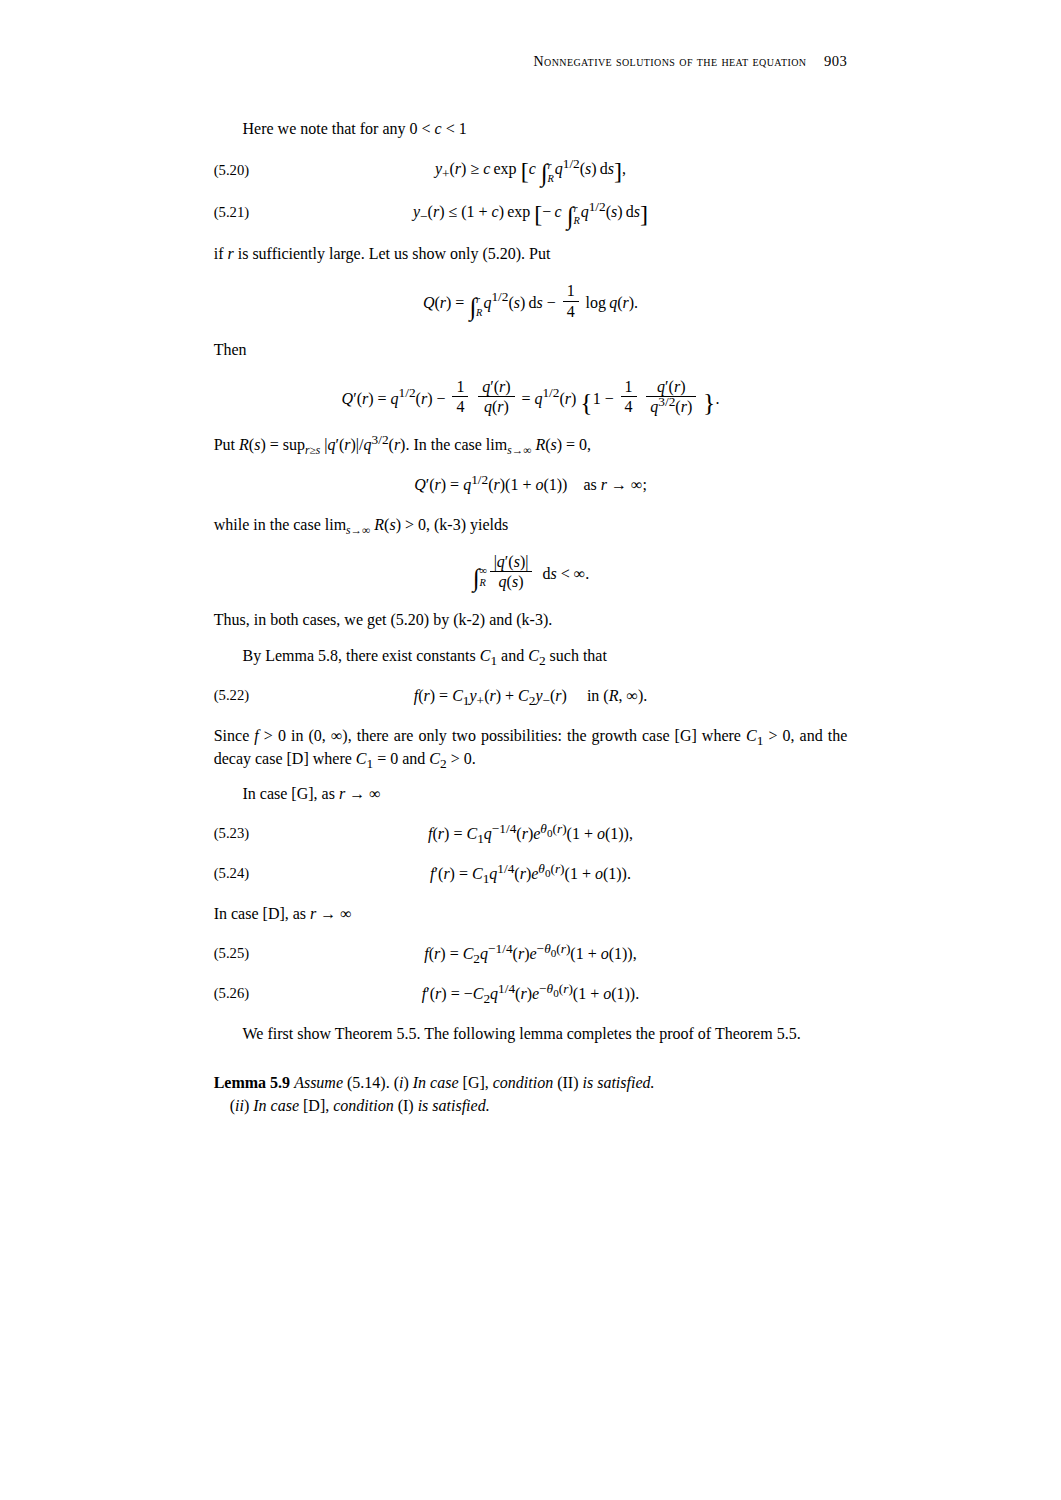Nonnegative solutions of the heat equation 903
Here we note that for any 0 < c < 1
(5.20)
y+(r) ≥ c exp [c ∫rR q1/2(s) ds],
(5.21)
y−(r) ≤ (1 + c) exp [− c ∫rR q1/2(s) ds]
if r is sufficiently large. Let us show only (5.20). Put
Q(r) = ∫rR q1/2(s) ds − 14 log q(r).
Then
Q′(r) = q1/2(r) − 14 q′(r) q(r) = q1/2(r) {1 − 14 q′(r) q3/2(r) }.
Put R(s) = supr≥s |q′(r)|/q3/2(r). In the case lims→∞ R(s) = 0,
Q′(r) = q1/2(r)(1 + o(1)) as r → ∞;
while in the case lims→∞ R(s) > 0, (k-3) yields
∫∞R |q′(s)|q(s)  ds < ∞.
Thus, in both cases, we get (5.20) by (k-2) and (k-3).
By Lemma 5.8, there exist constants C1 and C2 such that
(5.22)
f(r) = C1y+(r) + C2y−(r) in (R, ∞).
Since f > 0 in (0, ∞), there are only two possibilities: the growth case [G] where C1 > 0, and the decay case [D] where C1 = 0 and C2 > 0.
In case [G], as r → ∞
(5.23)
f(r) = C1q−1/4(r)eθ0(r)(1 + o(1)),
(5.24)
f′(r) = C1q1/4(r)eθ0(r)(1 + o(1)).
In case [D], as r → ∞
(5.25)
f(r) = C2q−1/4(r)e−θ0(r)(1 + o(1)),
(5.26)
f′(r) = −C2q1/4(r)e−θ0(r)(1 + o(1)).
We first show Theorem 5.5. The following lemma completes the proof of Theorem 5.5.
Lemma 5.9 Assume (5.14). (i) In case [G], condition (II) is satisfied.
(ii) In case [D], condition (I) is satisfied.